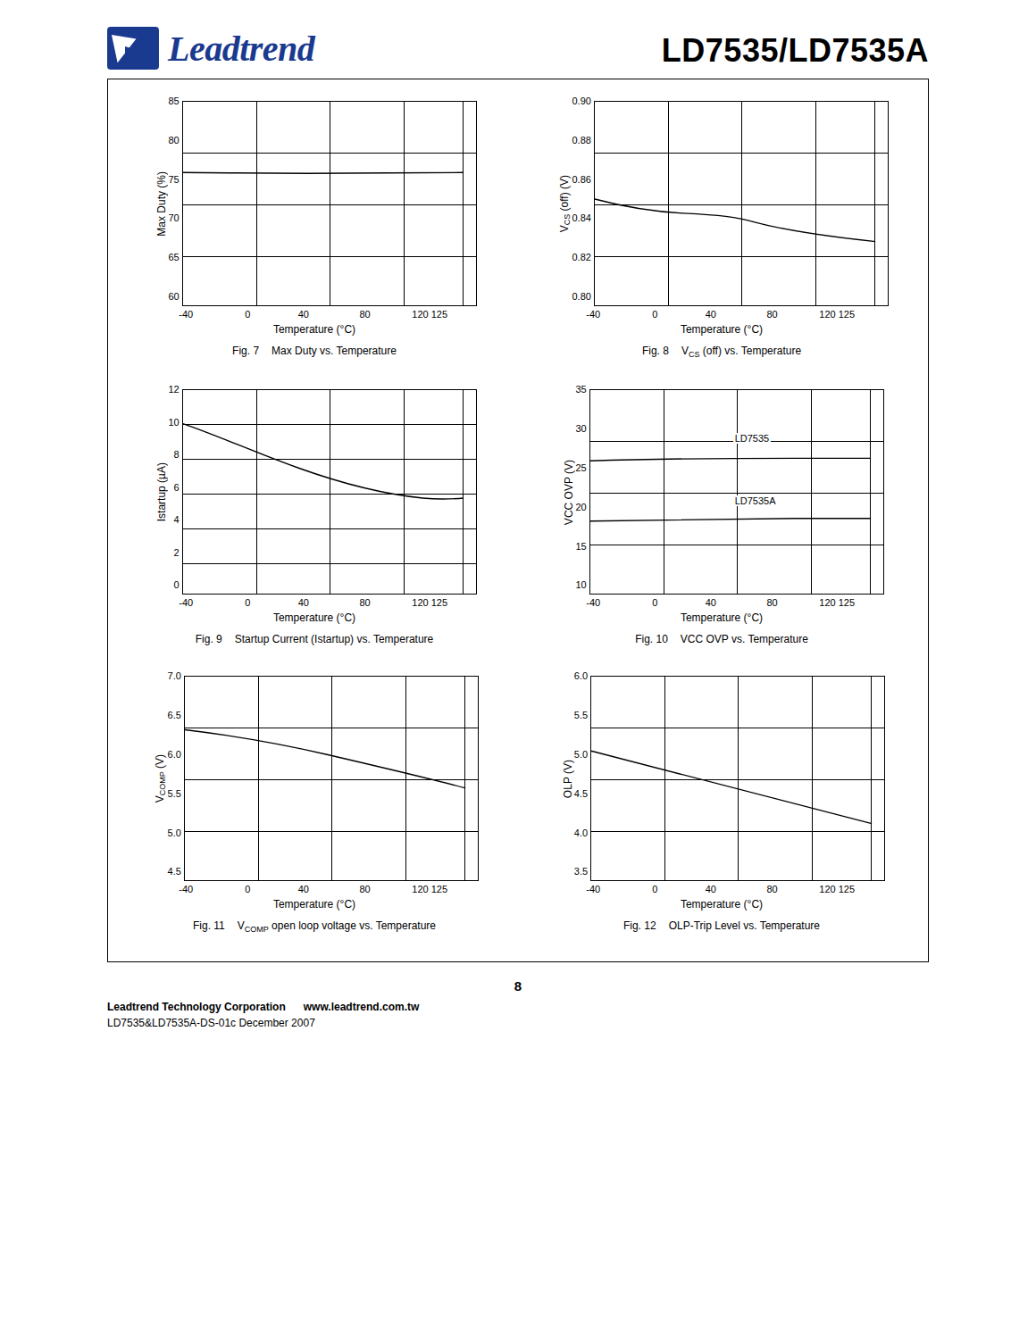Leadtrend
LD7535/LD7535A
Max Duty (%)
858075706560
-4004080120 125
Temperature (°C)
Fig. 7 Max Duty vs. Temperature
VCS (off) (V)
0.900.880.860.840.820.80
-4004080120 125
Temperature (°C)
Fig. 8 VCS (off) vs. Temperature
Istartup (µA)
121086420
-4004080120 125
Temperature (°C)
Fig. 9 Startup Current (Istartup) vs. Temperature
VCC OVP (V)
353025201510
LD7535
LD7535A
-4004080120 125
Temperature (°C)
Fig. 10 VCC OVP vs. Temperature
VCOMP (V)
7.06.56.05.55.04.5
-4004080120 125
Temperature (°C)
Fig. 11 VCOMP open loop voltage vs. Temperature
OLP (V)
6.05.55.04.54.03.5
-4004080120 125
Temperature (°C)
Fig. 12 OLP-Trip Level vs. Temperature
8
Leadtrend Technology Corporation www.leadtrend.com.tw
LD7535&LD7535A-DS-01c December 2007